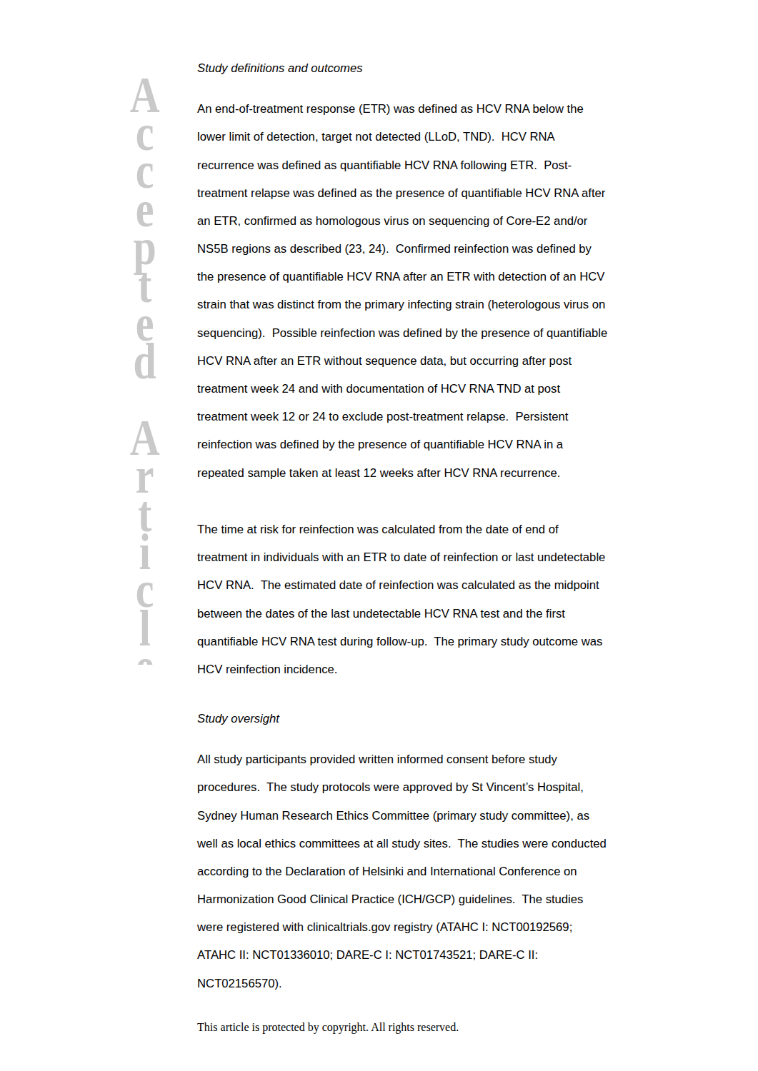Accepted Article
Study definitions and outcomes
An end-of-treatment response (ETR) was defined as HCV RNA below the lower limit of detection, target not detected (LLoD, TND). HCV RNA recurrence was defined as quantifiable HCV RNA following ETR. Post-treatment relapse was defined as the presence of quantifiable HCV RNA after an ETR, confirmed as homologous virus on sequencing of Core-E2 and/or NS5B regions as described (23, 24). Confirmed reinfection was defined by the presence of quantifiable HCV RNA after an ETR with detection of an HCV strain that was distinct from the primary infecting strain (heterologous virus on sequencing). Possible reinfection was defined by the presence of quantifiable HCV RNA after an ETR without sequence data, but occurring after post treatment week 24 and with documentation of HCV RNA TND at post treatment week 12 or 24 to exclude post-treatment relapse. Persistent reinfection was defined by the presence of quantifiable HCV RNA in a repeated sample taken at least 12 weeks after HCV RNA recurrence.
The time at risk for reinfection was calculated from the date of end of treatment in individuals with an ETR to date of reinfection or last undetectable HCV RNA. The estimated date of reinfection was calculated as the midpoint between the dates of the last undetectable HCV RNA test and the first quantifiable HCV RNA test during follow-up. The primary study outcome was HCV reinfection incidence.
Study oversight
All study participants provided written informed consent before study procedures. The study protocols were approved by St Vincent’s Hospital, Sydney Human Research Ethics Committee (primary study committee), as well as local ethics committees at all study sites. The studies were conducted according to the Declaration of Helsinki and International Conference on Harmonization Good Clinical Practice (ICH/GCP) guidelines. The studies were registered with clinicaltrials.gov registry (ATAHC I: NCT00192569; ATAHC II: NCT01336010; DARE-C I: NCT01743521; DARE-C II: NCT02156570).
This article is protected by copyright. All rights reserved.